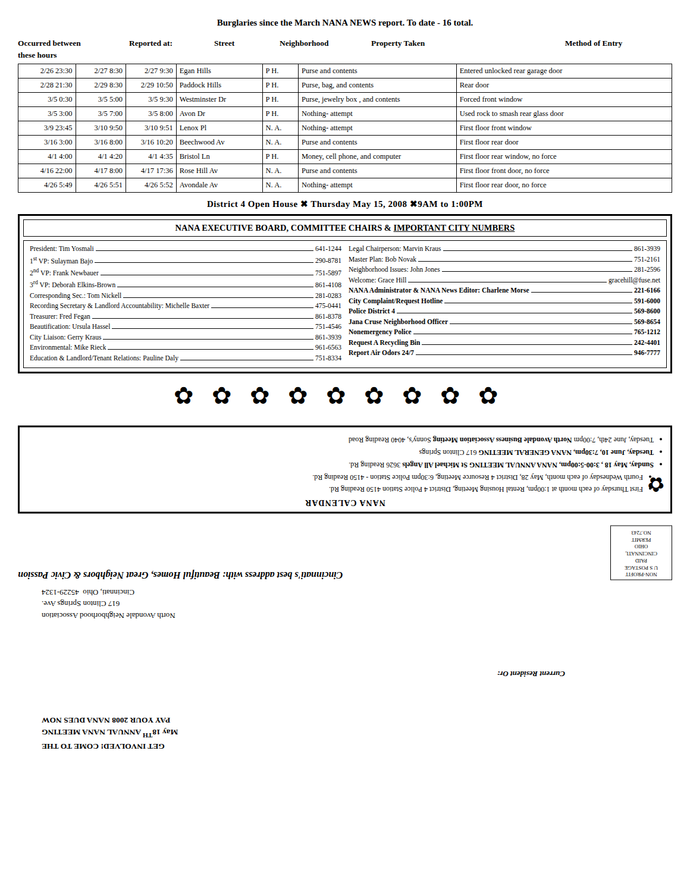Burglaries since the March NANA NEWS report. To date - 16 total.
Occurred between
Reported at:
Street
Neighborhood
Property Taken
Method of Entry
these hours
| 2/26 23:30 | 2/27 8:30 | 2/27 9:30 | Egan Hills | P H. | Purse and contents | Entered unlocked rear garage door |
| 2/28 21:30 | 2/29 8:30 | 2/29 10:50 | Paddock Hills | P H. | Purse, bag, and contents | Rear door |
| 3/5 0:30 | 3/5 5:00 | 3/5 9:30 | Westminster Dr | P H. | Purse, jewelry box , and contents | Forced front window |
| 3/5 3:00 | 3/5 7:00 | 3/5 8:00 | Avon Dr | P H. | Nothing- attempt | Used rock to smash rear glass door |
| 3/9 23:45 | 3/10 9:50 | 3/10 9:51 | Lenox Pl | N. A. | Nothing- attempt | First floor front window |
| 3/16 3:00 | 3/16 8:00 | 3/16 10:20 | Beechwood Av | N. A. | Purse and contents | First floor rear door |
| 4/1 4:00 | 4/1 4:20 | 4/1 4:35 | Bristol Ln | P H. | Money, cell phone, and computer | First floor rear window, no force |
| 4/16 22:00 | 4/17 8:00 | 4/17 17:36 | Rose Hill Av | N. A. | Purse and contents | First floor front door, no force |
| 4/26 5:49 | 4/26 5:51 | 4/26 5:52 | Avondale Av | N. A. | Nothing- attempt | First floor rear door, no force |
District 4 Open House ✖ Thursday May 15, 2008 ✖9AM to 1:00PM
NANA EXECUTIVE BOARD, COMMITTEE CHAIRS & IMPORTANT CITY NUMBERS
President: Tim Yosmali 641-1244
1st VP: Sulayman Bajo 290-8781
2nd VP: Frank Newbauer 751-5897
3rd VP: Deborah Elkins-Brown 861-4108
Corresponding Sec.: Tom Nickell 281-0283
Recording Secretary & Landlord Accountability: Michelle Baxter 475-0441
Treasurer: Fred Fegan 861-8378
Beautification: Ursula Hassel 751-4546
City Liaison: Gerry Kraus 861-3939
Environmental: Mike Rieck 961-6563
Education & Landlord/Tenant Relations: Pauline Daly 751-8334
Legal Chairperson: Marvin Kraus 861-3939
Master Plan: Bob Novak 751-2161
Neighborhood Issues: John Jones 281-2596
Welcome: Grace Hill gracehill@fuse.net
NANA Administrator & NANA News Editor: Charlene Morse 221-6166
City Complaint/Request Hotline 591-6000
Police District 4 569-8600
Jana Cruse Neighborhood Officer 569-8654
Nonemergency Police 765-1212
Request A Recycling Bin 242-4401
Report Air Odors 24/7 946-7777
✿✿✿✿✿✿✿✿✿
GET INVOLVED! COME TO THE
May 18TH ANNUAL NANA MEETING
PAY YOUR 2008 NANA DUES NOW
Current Resident Or:
North Avondale Neighborhood Association
617 Clinton Springs Ave.
Cincinnati, Ohio 45229-1324
NON-PROFIT
U S POSTAGE
PAID
CINCINNATI,
OHIO
PERMIT
NO.7243
Cincinnati's best address with: Beautiful Homes, Great Neighbors & Civic Passion
NANA CALENDAR
✿
First Thursday of each month at 1:00pm, Rental Housing Meeting, District 4 Police Station 4150 Reading Rd.
Fourth Wednesday of each month, May 28, District 4 Resource Meeting, 6:30pm Police Station - 4150 Reading Rd.
Sunday, May 18 , 3:00-5:00pm, NANA ANNUAL MEETING St Michael All Angels 3626 Reading Rd.
Tuesday, June 10, 7:30pm, NANA GENERAL MEETING 617 Clinton Springs
Tuesday, June 24th, 7:00pm North Avondale Business Association Meeting Sonny's, 4040 Reading Road